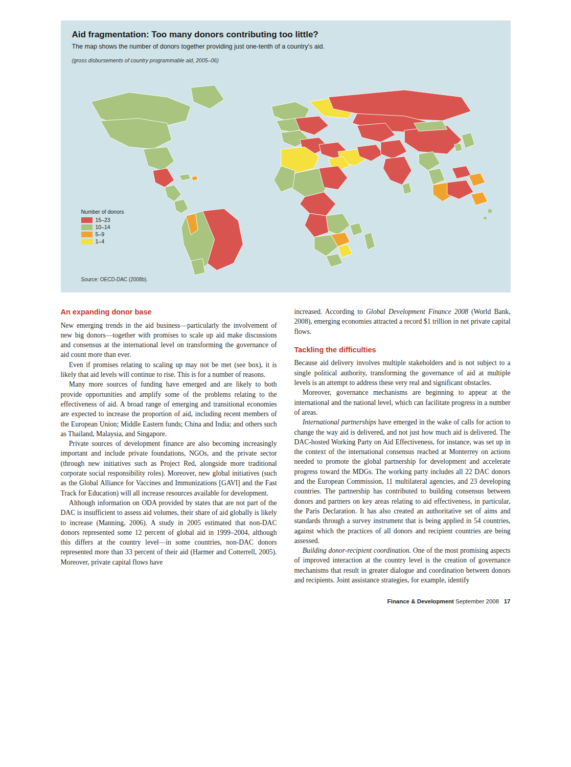Aid fragmentation: Too many donors contributing too little?
The map shows the number of donors together providing just one-tenth of a country's aid.
(gross disbursements of country programmable aid, 2005–06)
Number of donors
15–23
10–14
5–9
1–4
Source: OECD-DAC (2008b).
An expanding donor base
New emerging trends in the aid business—particularly the involvement of new big donors—together with promises to scale up aid make discussions and consensus at the international level on transforming the governance of aid count more than ever.
Even if promises relating to scaling up may not be met (see box), it is likely that aid levels will continue to rise. This is for a number of reasons.
Many more sources of funding have emerged and are likely to both provide opportunities and amplify some of the problems relating to the effectiveness of aid. A broad range of emerging and transitional economies are expected to increase the proportion of aid, including recent members of the European Union; Middle Eastern funds; China and India; and others such as Thailand, Malaysia, and Singapore.
Private sources of development finance are also becoming increasingly important and include private foundations, NGOs, and the private sector (through new initiatives such as Project Red, alongside more traditional corporate social responsibility roles). Moreover, new global initiatives (such as the Global Alliance for Vaccines and Immunizations [GAVI] and the Fast Track for Education) will all increase resources available for development.
Although information on ODA provided by states that are not part of the DAC is insufficient to assess aid volumes, their share of aid globally is likely to increase (Manning, 2006). A study in 2005 estimated that non-DAC donors represented some 12 percent of global aid in 1999–2004, although this differs at the country level—in some countries, non-DAC donors represented more than 33 percent of their aid (Harmer and Cotterrell, 2005). Moreover, private capital flows have
increased. According to Global Development Finance 2008 (World Bank, 2008), emerging economies attracted a record $1 trillion in net private capital flows.
Tackling the difficulties
Because aid delivery involves multiple stakeholders and is not subject to a single political authority, transforming the governance of aid at multiple levels is an attempt to address these very real and significant obstacles.
Moreover, governance mechanisms are beginning to appear at the international and the national level, which can facilitate progress in a number of areas.
International partnerships have emerged in the wake of calls for action to change the way aid is delivered, and not just how much aid is delivered. The DAC-hosted Working Party on Aid Effectiveness, for instance, was set up in the context of the international consensus reached at Monterrey on actions needed to promote the global partnership for development and accelerate progress toward the MDGs. The working party includes all 22 DAC donors and the European Commission, 11 multilateral agencies, and 23 developing countries. The partnership has contributed to building consensus between donors and partners on key areas relating to aid effectiveness, in particular, the Paris Declaration. It has also created an authoritative set of aims and standards through a survey instrument that is being applied in 54 countries, against which the practices of all donors and recipient countries are being assessed.
Building donor-recipient coordination. One of the most promising aspects of improved interaction at the country level is the creation of governance mechanisms that result in greater dialogue and coordination between donors and recipients. Joint assistance strategies, for example, identify
Finance & Development September 2008 17